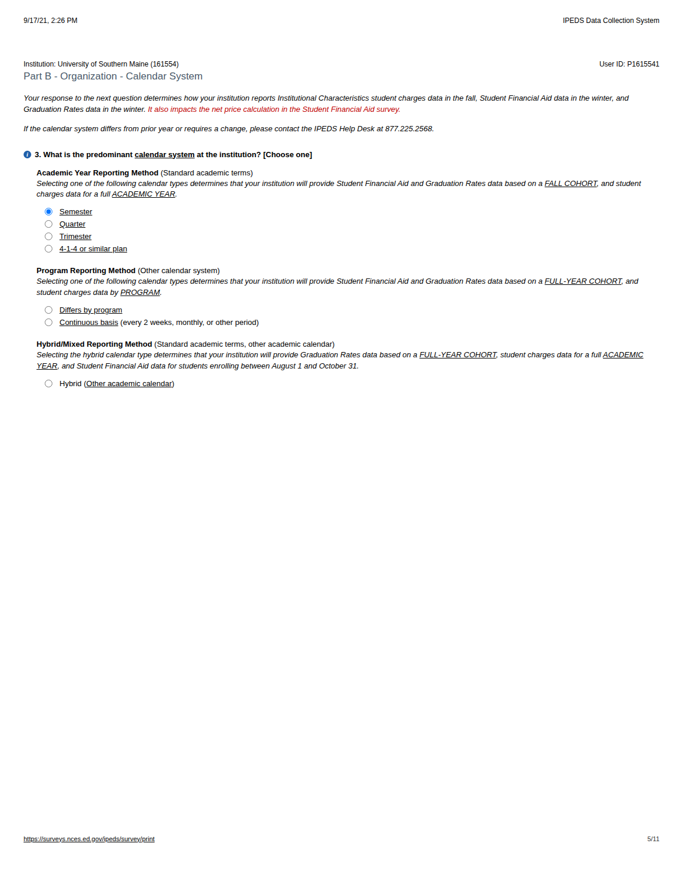9/17/21, 2:26 PM IPEDS Data Collection System
Institution: University of Southern Maine (161554) User ID: P1615541
Part B - Organization - Calendar System
Your response to the next question determines how your institution reports Institutional Characteristics student charges data in the fall, Student Financial Aid data in the winter, and Graduation Rates data in the winter. It also impacts the net price calculation in the Student Financial Aid survey.
If the calendar system differs from prior year or requires a change, please contact the IPEDS Help Desk at 877.225.2568.
i3. What is the predominant calendar system at the institution? [Choose one]
Academic Year Reporting Method (Standard academic terms)
Selecting one of the following calendar types determines that your institution will provide Student Financial Aid and Graduation Rates data based on a FALL COHORT, and student charges data for a full ACADEMIC YEAR.
Semester
Quarter
Trimester
4-1-4 or similar plan
Program Reporting Method (Other calendar system)
Selecting one of the following calendar types determines that your institution will provide Student Financial Aid and Graduation Rates data based on a FULL-YEAR COHORT, and student charges data by PROGRAM.
Differs by program
Continuous basis (every 2 weeks, monthly, or other period)
Hybrid/Mixed Reporting Method (Standard academic terms, other academic calendar)
Selecting the hybrid calendar type determines that your institution will provide Graduation Rates data based on a FULL-YEAR COHORT, student charges data for a full ACADEMIC YEAR, and Student Financial Aid data for students enrolling between August 1 and October 31.
Hybrid (Other academic calendar)
https://surveys.nces.ed.gov/ipeds/survey/print 5/11